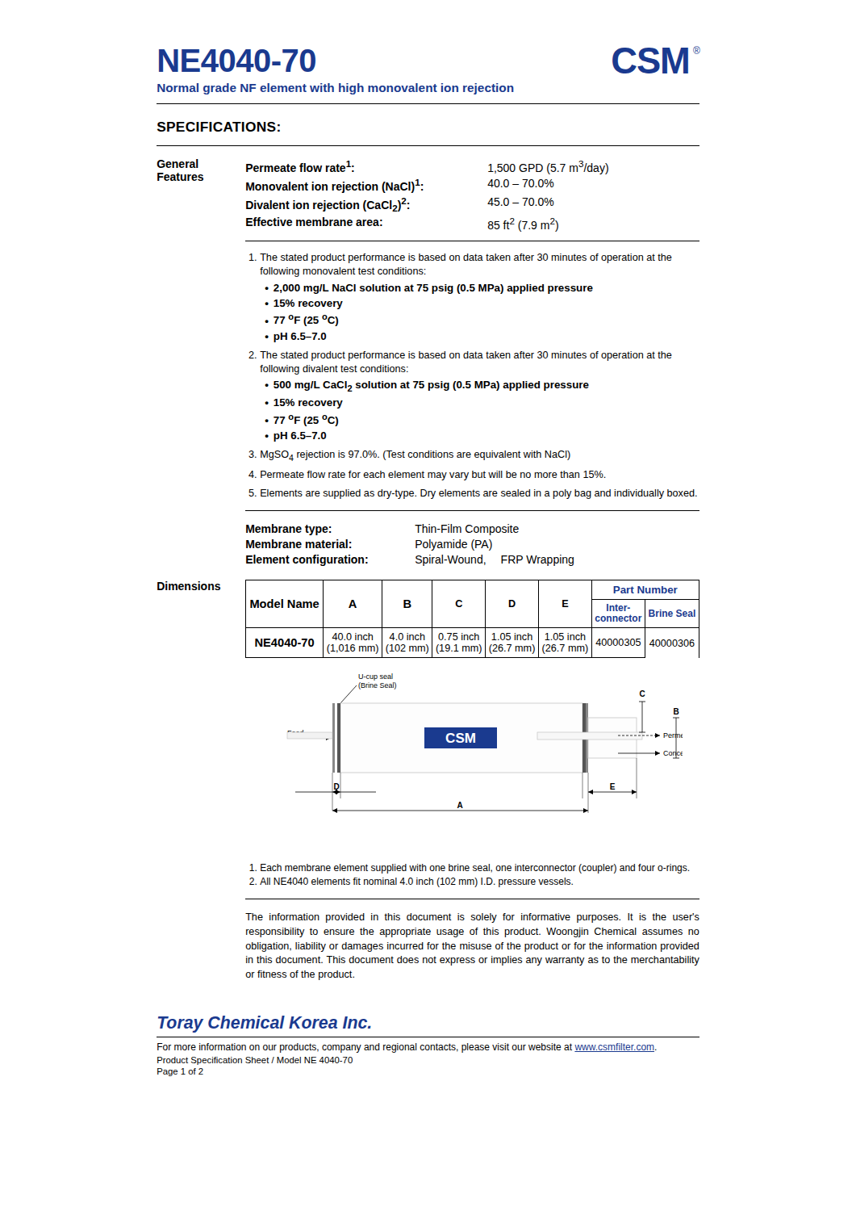NE4040-70
Normal grade NF element with high monovalent ion rejection
CSM®
SPECIFICATIONS:
General
Features
| Permeate flow rate 1 : | 1,500 GPD (5.7 m 3 /day) |
| Monovalent ion rejection (NaCl) 1 : | 40.0 – 70.0% |
| Divalent ion rejection (CaCl 2 ) 2 : | 45.0 – 70.0% |
| Effective membrane area: | 85 ft 2 (7.9 m 2 ) |
The stated product performance is based on data taken after 30 minutes of operation at the following monovalent test conditions:
2,000 mg/L NaCl solution at 75 psig (0.5 MPa) applied pressure
15% recovery
77 oF (25 oC)
pH 6.5–7.0
The stated product performance is based on data taken after 30 minutes of operation at the following divalent test conditions:
500 mg/L CaCl2 solution at 75 psig (0.5 MPa) applied pressure
15% recovery
77 oF (25 oC)
pH 6.5–7.0
MgSO4 rejection is 97.0%. (Test conditions are equivalent with NaCl)
Permeate flow rate for each element may vary but will be no more than 15%.
Elements are supplied as dry-type. Dry elements are sealed in a poly bag and individually boxed.
| Membrane type: | Thin-Film Composite |
| Membrane material: | Polyamide (PA) |
| Element configuration: | Spiral-Wound, FRP Wrapping |
Dimensions
| Model Name | A | B | C | D | E | Part Number |
| --- | --- | --- | --- | --- | --- | --- |
| Inter- connector | Brine Seal |
| NE4040-70 | 40.0 inch (1,016 mm) | 4.0 inch (102 mm) | 0.75 inch (19.1 mm) | 1.05 inch (26.7 mm) | 1.05 inch (26.7 mm) | 40000305 | 40000306 |
U-cup seal (Brine Seal) Feed CSM ® C Permeate Concentrate B D E A
Each membrane element supplied with one brine seal, one interconnector (coupler) and four o-rings.
All NE4040 elements fit nominal 4.0 inch (102 mm) I.D. pressure vessels.
The information provided in this document is solely for informative purposes. It is the user's responsibility to ensure the appropriate usage of this product. Woongjin Chemical assumes no obligation, liability or damages incurred for the misuse of the product or for the information provided in this document. This document does not express or implies any warranty as to the merchantability or fitness of the product.
Toray Chemical Korea Inc.
For more information on our products, company and regional contacts, please visit our website at www.csmfilter.com.
Product Specification Sheet / Model NE 4040-70
Page 1 of 2